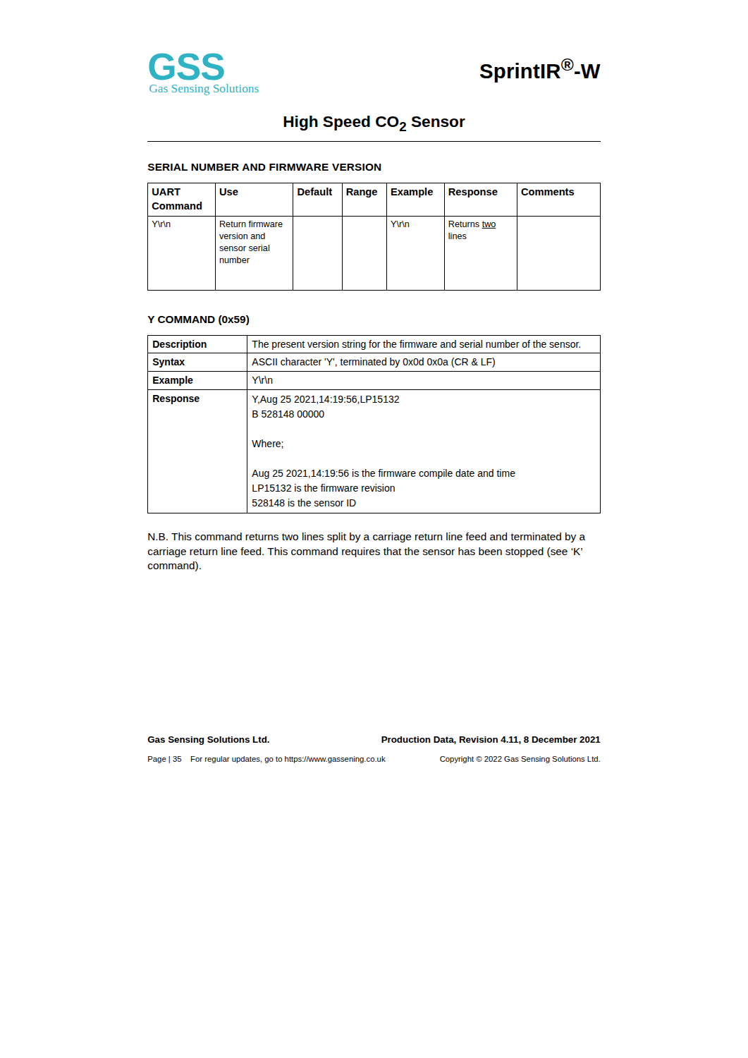GSS Gas Sensing Solutions
SprintIR®-W
High Speed CO2 Sensor
SERIAL NUMBER AND FIRMWARE VERSION
| UART Command | Use | Default | Range | Example | Response | Comments |
| --- | --- | --- | --- | --- | --- | --- |
| Y\r\n | Return firmware version and sensor serial number | | | Y\r\n | Returns two lines | |
Y COMMAND (0x59)
| Description | The present version string for the firmware and serial number of the sensor. |
| Syntax | ASCII character 'Y', terminated by 0x0d 0x0a (CR & LF) |
| Example | Y\r\n |
| Response | Y,Aug 25 2021,14:19:56,LP15132 B 528148 00000 Where; Aug 25 2021,14:19:56 is the firmware compile date and time LP15132 is the firmware revision 528148 is the sensor ID |
N.B. This command returns two lines split by a carriage return line feed and terminated by a carriage return line feed. This command requires that the sensor has been stopped (see ‘K’ command).
Gas Sensing Solutions Ltd. Production Data, Revision 4.11, 8 December 2021
Page | 35 For regular updates, go to https://www.gassening.co.uk Copyright © 2022 Gas Sensing Solutions Ltd.